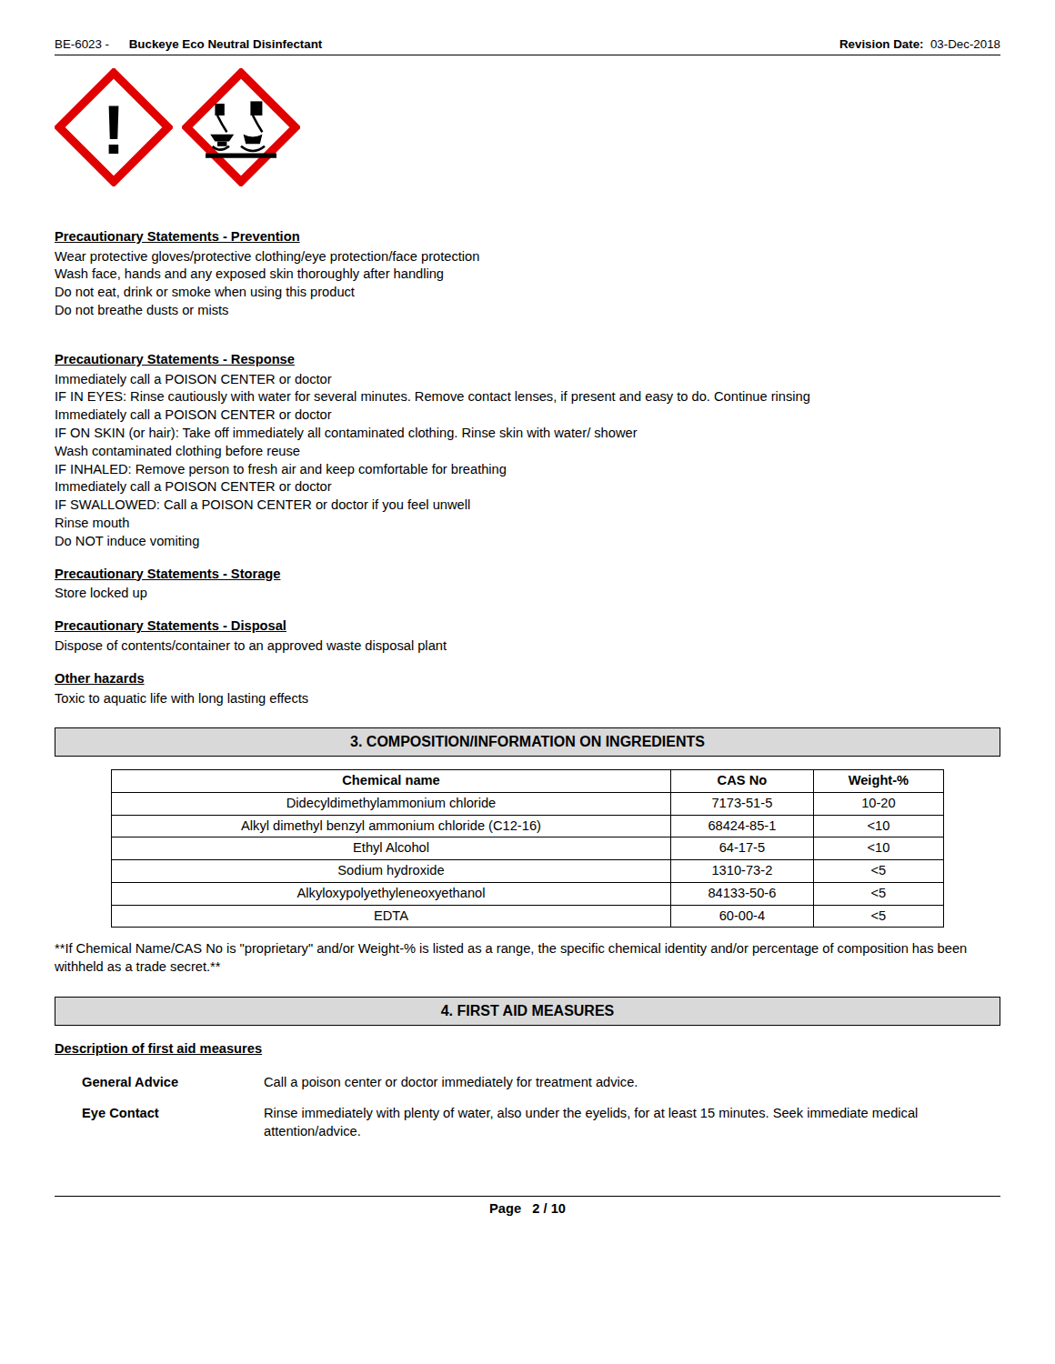BE-6023 - Buckeye Eco Neutral Disinfectant
Revision Date: 03-Dec-2018
!
Precautionary Statements - Prevention
Wear protective gloves/protective clothing/eye protection/face protection
Wash face, hands and any exposed skin thoroughly after handling
Do not eat, drink or smoke when using this product
Do not breathe dusts or mists
Precautionary Statements - Response
Immediately call a POISON CENTER or doctor
IF IN EYES: Rinse cautiously with water for several minutes. Remove contact lenses, if present and easy to do. Continue rinsing
Immediately call a POISON CENTER or doctor
IF ON SKIN (or hair): Take off immediately all contaminated clothing. Rinse skin with water/ shower
Wash contaminated clothing before reuse
IF INHALED: Remove person to fresh air and keep comfortable for breathing
Immediately call a POISON CENTER or doctor
IF SWALLOWED: Call a POISON CENTER or doctor if you feel unwell
Rinse mouth
Do NOT induce vomiting
Precautionary Statements - Storage
Store locked up
Precautionary Statements - Disposal
Dispose of contents/container to an approved waste disposal plant
Other hazards
Toxic to aquatic life with long lasting effects
3. COMPOSITION/INFORMATION ON INGREDIENTS
| Chemical name | CAS No | Weight-% |
| --- | --- | --- |
| Didecyldimethylammonium chloride | 7173-51-5 | 10-20 |
| Alkyl dimethyl benzyl ammonium chloride (C12-16) | 68424-85-1 | <10 |
| Ethyl Alcohol | 64-17-5 | <10 |
| Sodium hydroxide | 1310-73-2 | <5 |
| Alkyloxypolyethyleneoxyethanol | 84133-50-6 | <5 |
| EDTA | 60-00-4 | <5 |
**If Chemical Name/CAS No is "proprietary" and/or Weight-% is listed as a range, the specific chemical identity and/or percentage of composition has been withheld as a trade secret.**
4. FIRST AID MEASURES
Description of first aid measures
General Advice
Call a poison center or doctor immediately for treatment advice.
Eye Contact
Rinse immediately with plenty of water, also under the eyelids, for at least 15 minutes. Seek immediate medical attention/advice.
Page 2 / 10